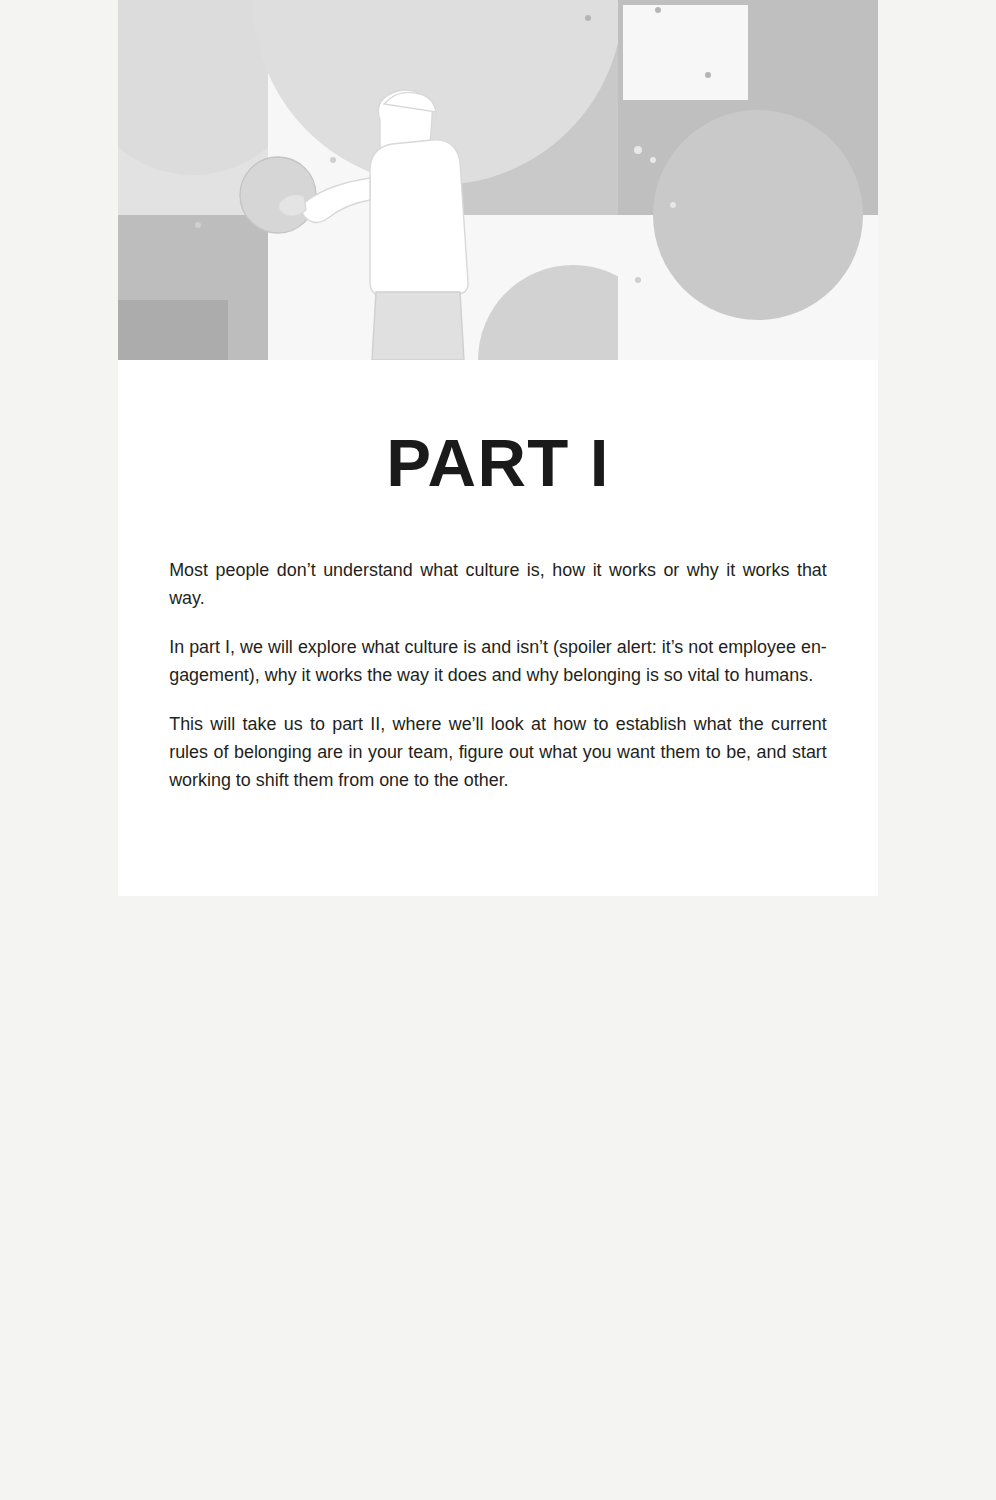PART I
Most people don’t understand what culture is, how it works or why it works that way.
In part I, we will explore what culture is and isn’t (spoiler alert: it’s not employee engagement), why it works the way it does and why belonging is so vital to humans.
This will take us to part II, where we’ll look at how to establish what the current rules of belonging are in your team, figure out what you want them to be, and start working to shift them from one to the other.